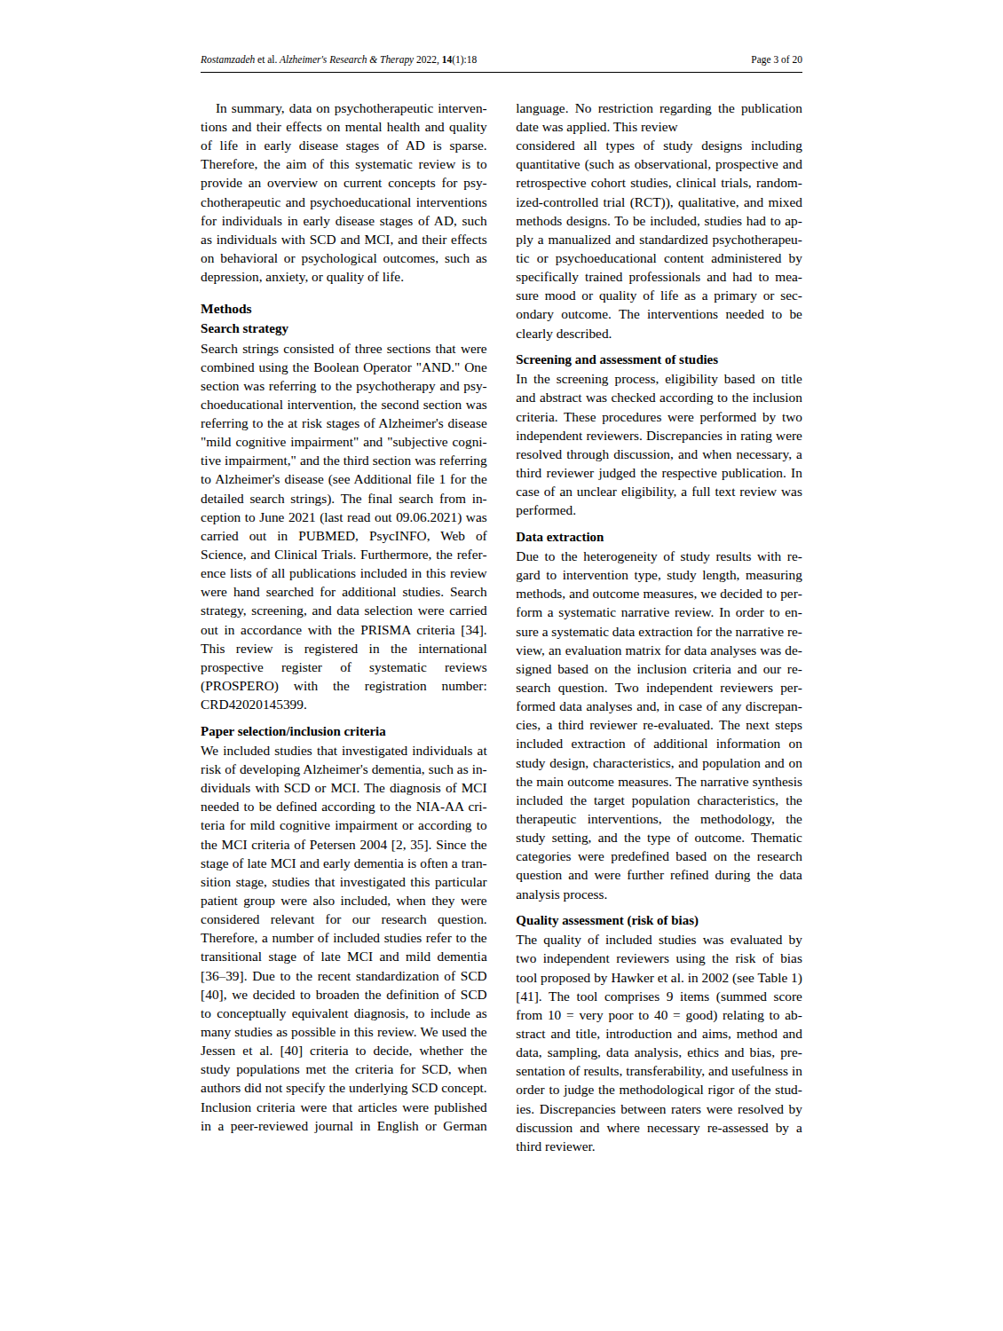Rostamzadeh et al. Alzheimer's Research & Therapy 2022, 14(1):18
Page 3 of 20
In summary, data on psychotherapeutic interventions and their effects on mental health and quality of life in early disease stages of AD is sparse. Therefore, the aim of this systematic review is to provide an overview on current concepts for psychotherapeutic and psychoeducational interventions for individuals in early disease stages of AD, such as individuals with SCD and MCI, and their effects on behavioral or psychological outcomes, such as depression, anxiety, or quality of life.
Methods
Search strategy
Search strings consisted of three sections that were combined using the Boolean Operator "AND." One section was referring to the psychotherapy and psychoeducational intervention, the second section was referring to the at risk stages of Alzheimer's disease "mild cognitive impairment" and "subjective cognitive impairment," and the third section was referring to Alzheimer's disease (see Additional file 1 for the detailed search strings). The final search from inception to June 2021 (last read out 09.06.2021) was carried out in PUBMED, PsycINFO, Web of Science, and Clinical Trials. Furthermore, the reference lists of all publications included in this review were hand searched for additional studies. Search strategy, screening, and data selection were carried out in accordance with the PRISMA criteria [34]. This review is registered in the international prospective register of systematic reviews (PROSPERO) with the registration number: CRD42020145399.
Paper selection/inclusion criteria
We included studies that investigated individuals at risk of developing Alzheimer's dementia, such as individuals with SCD or MCI. The diagnosis of MCI needed to be defined according to the NIA-AA criteria for mild cognitive impairment or according to the MCI criteria of Petersen 2004 [2, 35]. Since the stage of late MCI and early dementia is often a transition stage, studies that investigated this particular patient group were also included, when they were considered relevant for our research question. Therefore, a number of included studies refer to the transitional stage of late MCI and mild dementia [36–39]. Due to the recent standardization of SCD [40], we decided to broaden the definition of SCD to conceptually equivalent diagnosis, to include as many studies as possible in this review. We used the Jessen et al. [40] criteria to decide, whether the study populations met the criteria for SCD, when authors did not specify the underlying SCD concept. Inclusion criteria were that articles were published in a peer-reviewed journal in English or German language. No restriction regarding the publication date was applied. This review
considered all types of study designs including quantitative (such as observational, prospective and retrospective cohort studies, clinical trials, randomized-controlled trial (RCT)), qualitative, and mixed methods designs. To be included, studies had to apply a manualized and standardized psychotherapeutic or psychoeducational content administered by specifically trained professionals and had to measure mood or quality of life as a primary or secondary outcome. The interventions needed to be clearly described.
Screening and assessment of studies
In the screening process, eligibility based on title and abstract was checked according to the inclusion criteria. These procedures were performed by two independent reviewers. Discrepancies in rating were resolved through discussion, and when necessary, a third reviewer judged the respective publication. In case of an unclear eligibility, a full text review was performed.
Data extraction
Due to the heterogeneity of study results with regard to intervention type, study length, measuring methods, and outcome measures, we decided to perform a systematic narrative review. In order to ensure a systematic data extraction for the narrative review, an evaluation matrix for data analyses was designed based on the inclusion criteria and our research question. Two independent reviewers performed data analyses and, in case of any discrepancies, a third reviewer re-evaluated. The next steps included extraction of additional information on study design, characteristics, and population and on the main outcome measures. The narrative synthesis included the target population characteristics, the therapeutic interventions, the methodology, the study setting, and the type of outcome. Thematic categories were predefined based on the research question and were further refined during the data analysis process.
Quality assessment (risk of bias)
The quality of included studies was evaluated by two independent reviewers using the risk of bias tool proposed by Hawker et al. in 2002 (see Table 1) [41]. The tool comprises 9 items (summed score from 10 = very poor to 40 = good) relating to abstract and title, introduction and aims, method and data, sampling, data analysis, ethics and bias, presentation of results, transferability, and usefulness in order to judge the methodological rigor of the studies. Discrepancies between raters were resolved by discussion and where necessary re-assessed by a third reviewer.